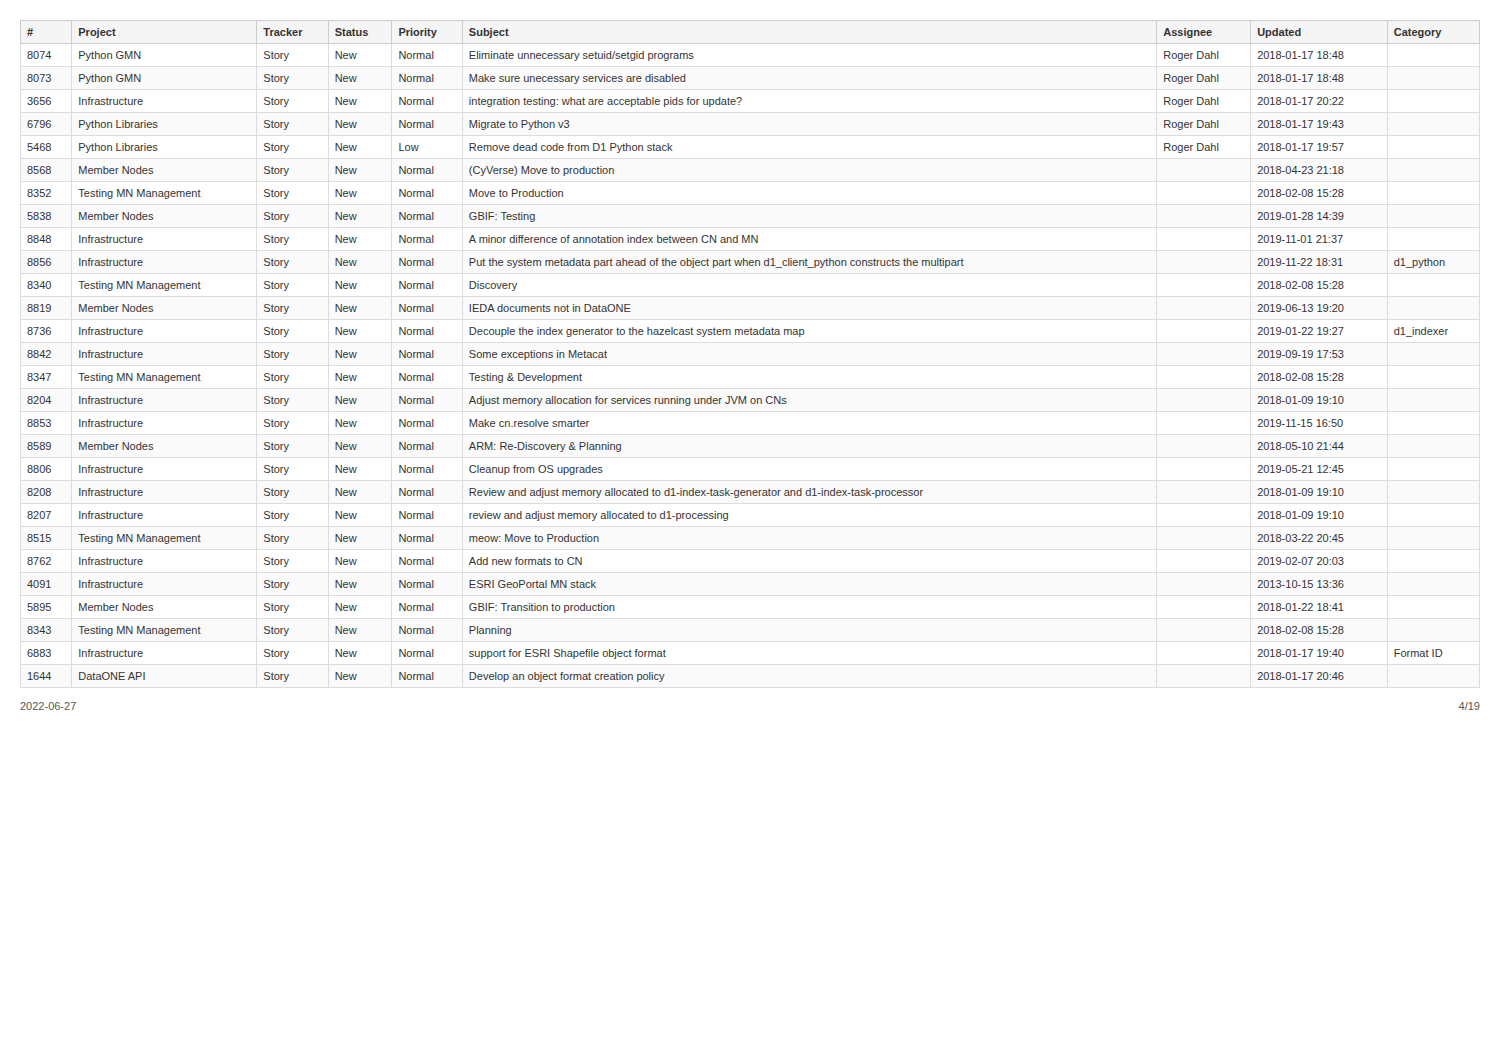| # | Project | Tracker | Status | Priority | Subject | Assignee | Updated | Category |
| --- | --- | --- | --- | --- | --- | --- | --- | --- |
| 8074 | Python GMN | Story | New | Normal | Eliminate unnecessary setuid/setgid programs | Roger Dahl | 2018-01-17 18:48 | |
| 8073 | Python GMN | Story | New | Normal | Make sure unecessary services are disabled | Roger Dahl | 2018-01-17 18:48 | |
| 3656 | Infrastructure | Story | New | Normal | integration testing: what are acceptable pids for update? | Roger Dahl | 2018-01-17 20:22 | |
| 6796 | Python Libraries | Story | New | Normal | Migrate to Python v3 | Roger Dahl | 2018-01-17 19:43 | |
| 5468 | Python Libraries | Story | New | Low | Remove dead code from D1 Python stack | Roger Dahl | 2018-01-17 19:57 | |
| 8568 | Member Nodes | Story | New | Normal | (CyVerse) Move to production | | 2018-04-23 21:18 | |
| 8352 | Testing MN Management | Story | New | Normal | Move to Production | | 2018-02-08 15:28 | |
| 5838 | Member Nodes | Story | New | Normal | GBIF: Testing | | 2019-01-28 14:39 | |
| 8848 | Infrastructure | Story | New | Normal | A minor difference of annotation index between CN and MN | | 2019-11-01 21:37 | |
| 8856 | Infrastructure | Story | New | Normal | Put the system metadata part ahead of the object part when d1_client_python constructs the multipart | | 2019-11-22 18:31 | d1_python |
| 8340 | Testing MN Management | Story | New | Normal | Discovery | | 2018-02-08 15:28 | |
| 8819 | Member Nodes | Story | New | Normal | IEDA documents not in DataONE | | 2019-06-13 19:20 | |
| 8736 | Infrastructure | Story | New | Normal | Decouple the index generator to the hazelcast system metadata map | | 2019-01-22 19:27 | d1_indexer |
| 8842 | Infrastructure | Story | New | Normal | Some exceptions in Metacat | | 2019-09-19 17:53 | |
| 8347 | Testing MN Management | Story | New | Normal | Testing & Development | | 2018-02-08 15:28 | |
| 8204 | Infrastructure | Story | New | Normal | Adjust memory allocation for services running under JVM on CNs | | 2018-01-09 19:10 | |
| 8853 | Infrastructure | Story | New | Normal | Make cn.resolve smarter | | 2019-11-15 16:50 | |
| 8589 | Member Nodes | Story | New | Normal | ARM: Re-Discovery & Planning | | 2018-05-10 21:44 | |
| 8806 | Infrastructure | Story | New | Normal | Cleanup from OS upgrades | | 2019-05-21 12:45 | |
| 8208 | Infrastructure | Story | New | Normal | Review and adjust memory allocated to d1-index-task-generator and d1-index-task-processor | | 2018-01-09 19:10 | |
| 8207 | Infrastructure | Story | New | Normal | review and adjust memory allocated to d1-processing | | 2018-01-09 19:10 | |
| 8515 | Testing MN Management | Story | New | Normal | meow: Move to Production | | 2018-03-22 20:45 | |
| 8762 | Infrastructure | Story | New | Normal | Add new formats to CN | | 2019-02-07 20:03 | |
| 4091 | Infrastructure | Story | New | Normal | ESRI GeoPortal MN stack | | 2013-10-15 13:36 | |
| 5895 | Member Nodes | Story | New | Normal | GBIF: Transition to production | | 2018-01-22 18:41 | |
| 8343 | Testing MN Management | Story | New | Normal | Planning | | 2018-02-08 15:28 | |
| 6883 | Infrastructure | Story | New | Normal | support for ESRI Shapefile object format | | 2018-01-17 19:40 | Format ID |
| 1644 | DataONE API | Story | New | Normal | Develop an object format creation policy | | 2018-01-17 20:46 | |
2022-06-27 4/19